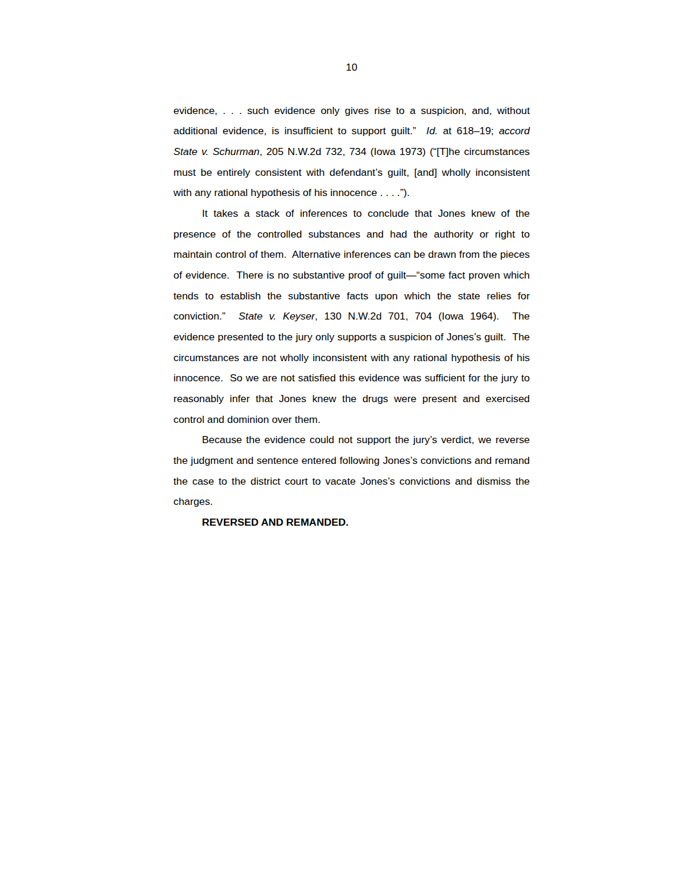10
evidence, . . . such evidence only gives rise to a suspicion, and, without additional evidence, is insufficient to support guilt.” Id. at 618–19; accord State v. Schurman, 205 N.W.2d 732, 734 (Iowa 1973) (“[T]he circumstances must be entirely consistent with defendant’s guilt, [and] wholly inconsistent with any rational hypothesis of his innocence . . . .”).
It takes a stack of inferences to conclude that Jones knew of the presence of the controlled substances and had the authority or right to maintain control of them. Alternative inferences can be drawn from the pieces of evidence. There is no substantive proof of guilt—“some fact proven which tends to establish the substantive facts upon which the state relies for conviction.” State v. Keyser, 130 N.W.2d 701, 704 (Iowa 1964). The evidence presented to the jury only supports a suspicion of Jones’s guilt. The circumstances are not wholly inconsistent with any rational hypothesis of his innocence. So we are not satisfied this evidence was sufficient for the jury to reasonably infer that Jones knew the drugs were present and exercised control and dominion over them.
Because the evidence could not support the jury’s verdict, we reverse the judgment and sentence entered following Jones’s convictions and remand the case to the district court to vacate Jones’s convictions and dismiss the charges.
REVERSED AND REMANDED.